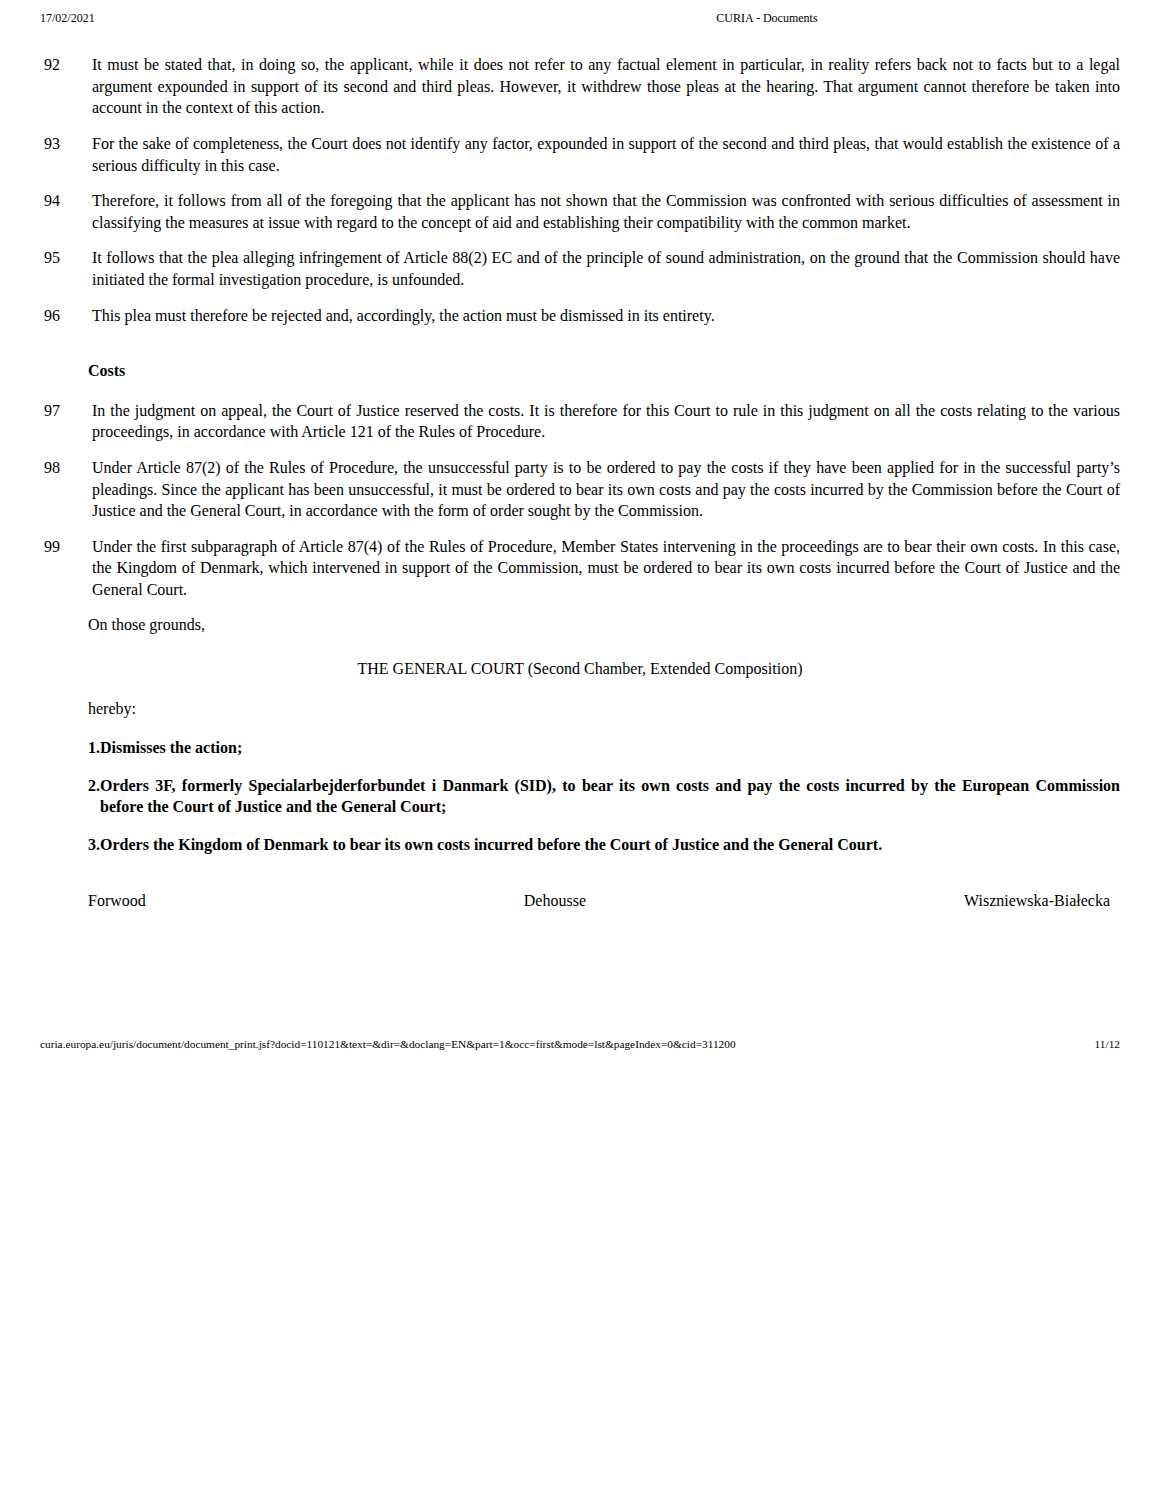17/02/2021
CURIA - Documents
92
It must be stated that, in doing so, the applicant, while it does not refer to any factual element in particular, in reality refers back not to facts but to a legal argument expounded in support of its second and third pleas. However, it withdrew those pleas at the hearing. That argument cannot therefore be taken into account in the context of this action.
93
For the sake of completeness, the Court does not identify any factor, expounded in support of the second and third pleas, that would establish the existence of a serious difficulty in this case.
94
Therefore, it follows from all of the foregoing that the applicant has not shown that the Commission was confronted with serious difficulties of assessment in classifying the measures at issue with regard to the concept of aid and establishing their compatibility with the common market.
95
It follows that the plea alleging infringement of Article 88(2) EC and of the principle of sound administration, on the ground that the Commission should have initiated the formal investigation procedure, is unfounded.
96
This plea must therefore be rejected and, accordingly, the action must be dismissed in its entirety.
Costs
97
In the judgment on appeal, the Court of Justice reserved the costs. It is therefore for this Court to rule in this judgment on all the costs relating to the various proceedings, in accordance with Article 121 of the Rules of Procedure.
98
Under Article 87(2) of the Rules of Procedure, the unsuccessful party is to be ordered to pay the costs if they have been applied for in the successful party’s pleadings. Since the applicant has been unsuccessful, it must be ordered to bear its own costs and pay the costs incurred by the Commission before the Court of Justice and the General Court, in accordance with the form of order sought by the Commission.
99
Under the first subparagraph of Article 87(4) of the Rules of Procedure, Member States intervening in the proceedings are to bear their own costs. In this case, the Kingdom of Denmark, which intervened in support of the Commission, must be ordered to bear its own costs incurred before the Court of Justice and the General Court.
On those grounds,
THE GENERAL COURT (Second Chamber, Extended Composition)
hereby:
1.
Dismisses the action;
2.
Orders 3F, formerly Specialarbejderforbundet i Danmark (SID), to bear its own costs and pay the costs incurred by the European Commission before the Court of Justice and the General Court;
3.
Orders the Kingdom of Denmark to bear its own costs incurred before the Court of Justice and the General Court.
Forwood
Dehousse
Wiszniewska-Białecka
curia.europa.eu/juris/document/document_print.jsf?docid=110121&text=&dir=&doclang=EN&part=1&occ=first&mode=lst&pageIndex=0&cid=311200
11/12